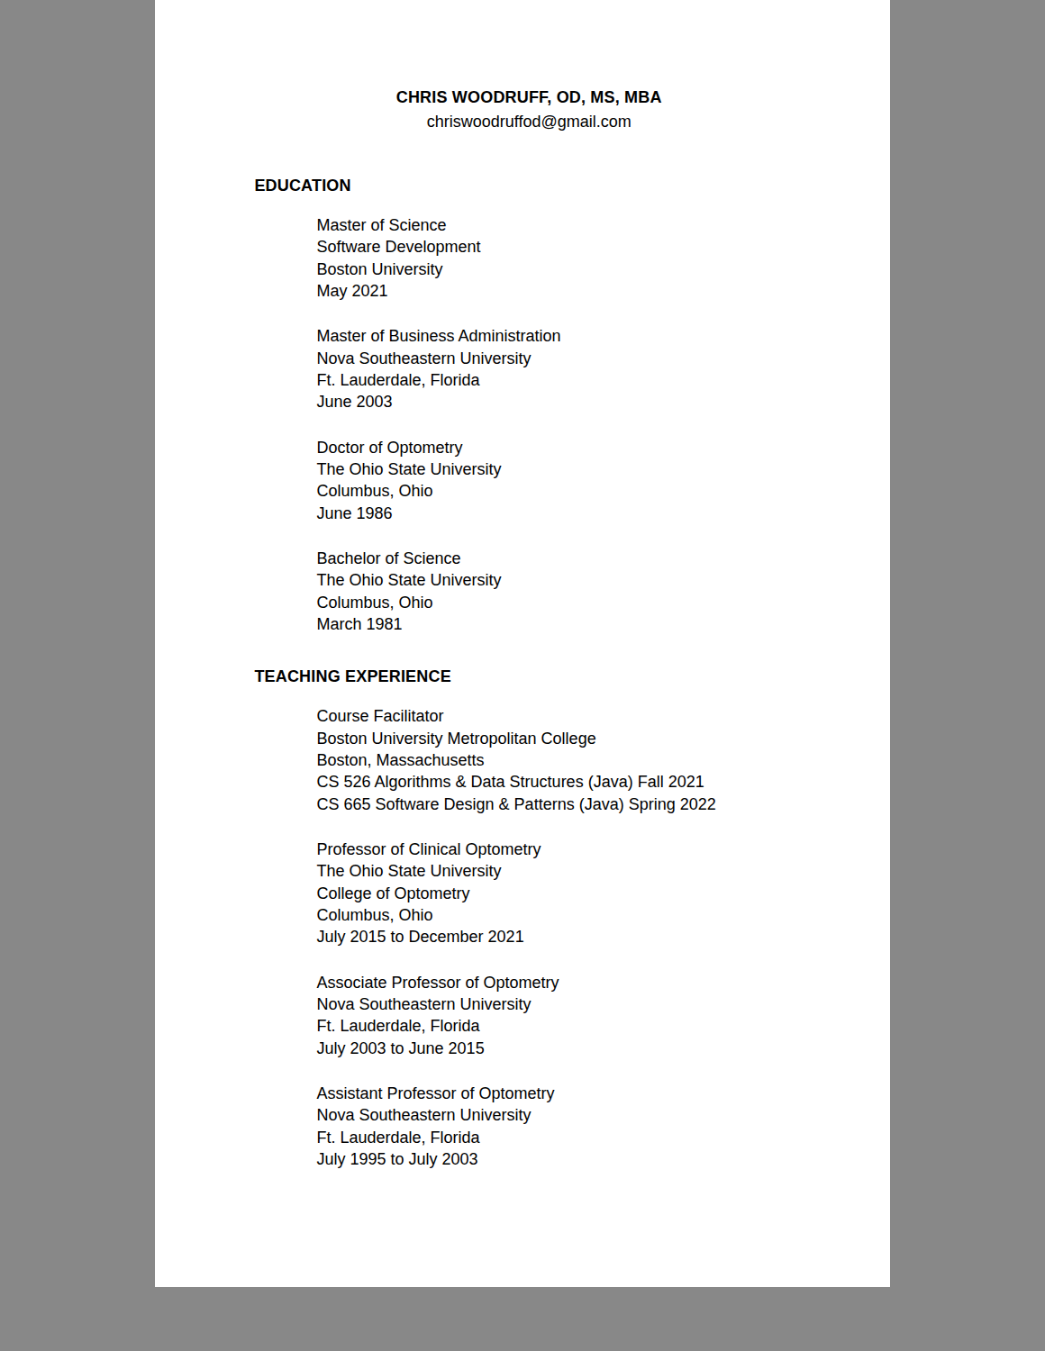CHRIS WOODRUFF, OD, MS, MBA
chriswoodruffod@gmail.com
EDUCATION
Master of Science
Software Development
Boston University
May 2021
Master of Business Administration
Nova Southeastern University
Ft. Lauderdale, Florida
June 2003
Doctor of Optometry
The Ohio State University
Columbus, Ohio
June 1986
Bachelor of Science
The Ohio State University
Columbus, Ohio
March 1981
TEACHING EXPERIENCE
Course Facilitator
Boston University Metropolitan College
Boston, Massachusetts
CS 526 Algorithms & Data Structures (Java) Fall 2021
CS 665 Software Design & Patterns (Java) Spring 2022
Professor of Clinical Optometry
The Ohio State University
College of Optometry
Columbus, Ohio
July 2015 to December 2021
Associate Professor of Optometry
Nova Southeastern University
Ft. Lauderdale, Florida
July 2003 to June 2015
Assistant Professor of Optometry
Nova Southeastern University
Ft. Lauderdale, Florida
July 1995 to July 2003